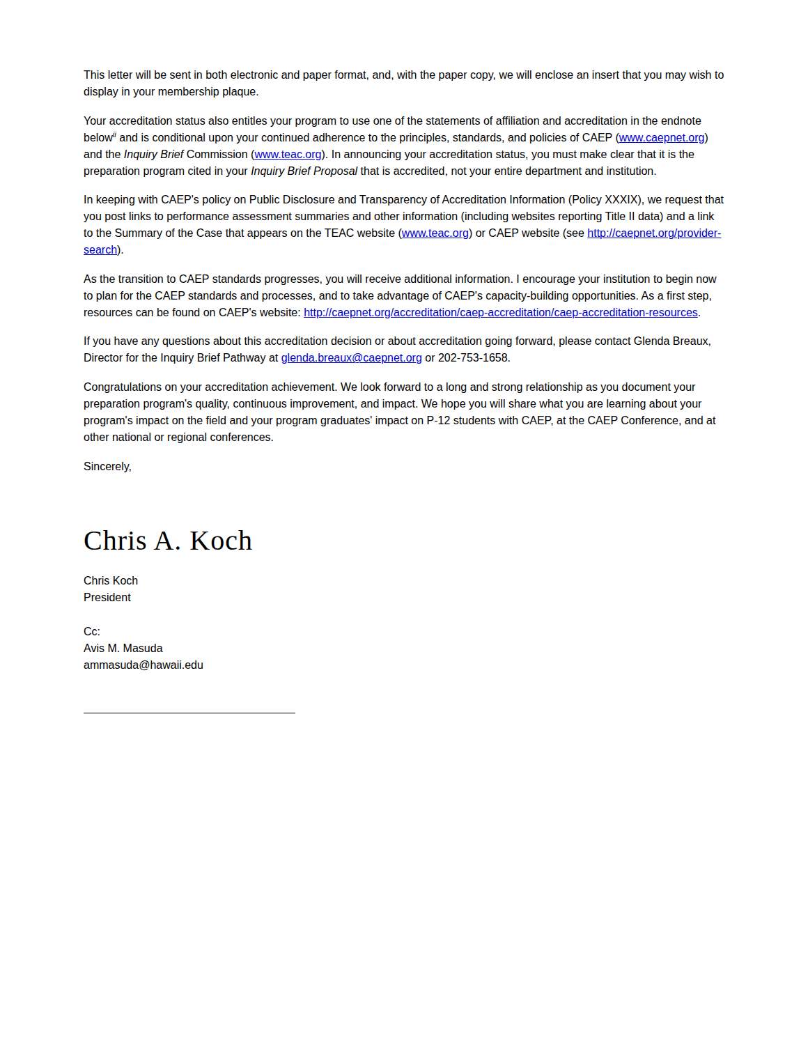This letter will be sent in both electronic and paper format, and, with the paper copy, we will enclose an insert that you may wish to display in your membership plaque.
Your accreditation status also entitles your program to use one of the statements of affiliation and accreditation in the endnote belowii and is conditional upon your continued adherence to the principles, standards, and policies of CAEP (www.caepnet.org) and the Inquiry Brief Commission (www.teac.org). In announcing your accreditation status, you must make clear that it is the preparation program cited in your Inquiry Brief Proposal that is accredited, not your entire department and institution.
In keeping with CAEP's policy on Public Disclosure and Transparency of Accreditation Information (Policy XXXIX), we request that you post links to performance assessment summaries and other information (including websites reporting Title II data) and a link to the Summary of the Case that appears on the TEAC website (www.teac.org) or CAEP website (see http://caepnet.org/provider-search).
As the transition to CAEP standards progresses, you will receive additional information. I encourage your institution to begin now to plan for the CAEP standards and processes, and to take advantage of CAEP's capacity-building opportunities. As a first step, resources can be found on CAEP's website: http://caepnet.org/accreditation/caep-accreditation/caep-accreditation-resources.
If you have any questions about this accreditation decision or about accreditation going forward, please contact Glenda Breaux, Director for the Inquiry Brief Pathway at glenda.breaux@caepnet.org or 202-753-1658.
Congratulations on your accreditation achievement. We look forward to a long and strong relationship as you document your preparation program's quality, continuous improvement, and impact. We hope you will share what you are learning about your program's impact on the field and your program graduates' impact on P-12 students with CAEP, at the CAEP Conference, and at other national or regional conferences.
Sincerely,
Chris A. Koch
Chris Koch
President
Cc:
Avis M. Masuda
ammasuda@hawaii.edu